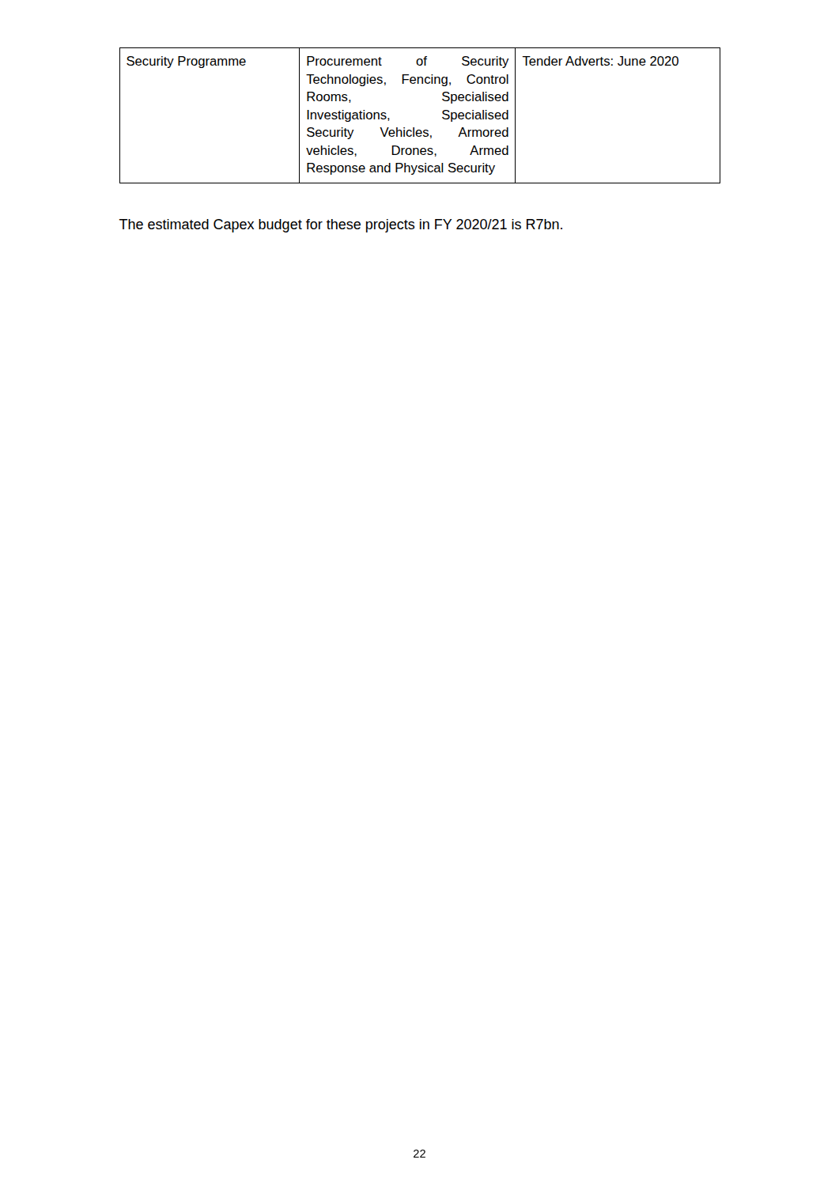| Security Programme | Procurement of Security Technologies, Fencing, Control Rooms, Specialised Investigations, Specialised Security Vehicles, Armored vehicles, Drones, Armed Response and Physical Security | Tender Adverts: June 2020 |
The estimated Capex budget for these projects in FY 2020/21 is R7bn.
22